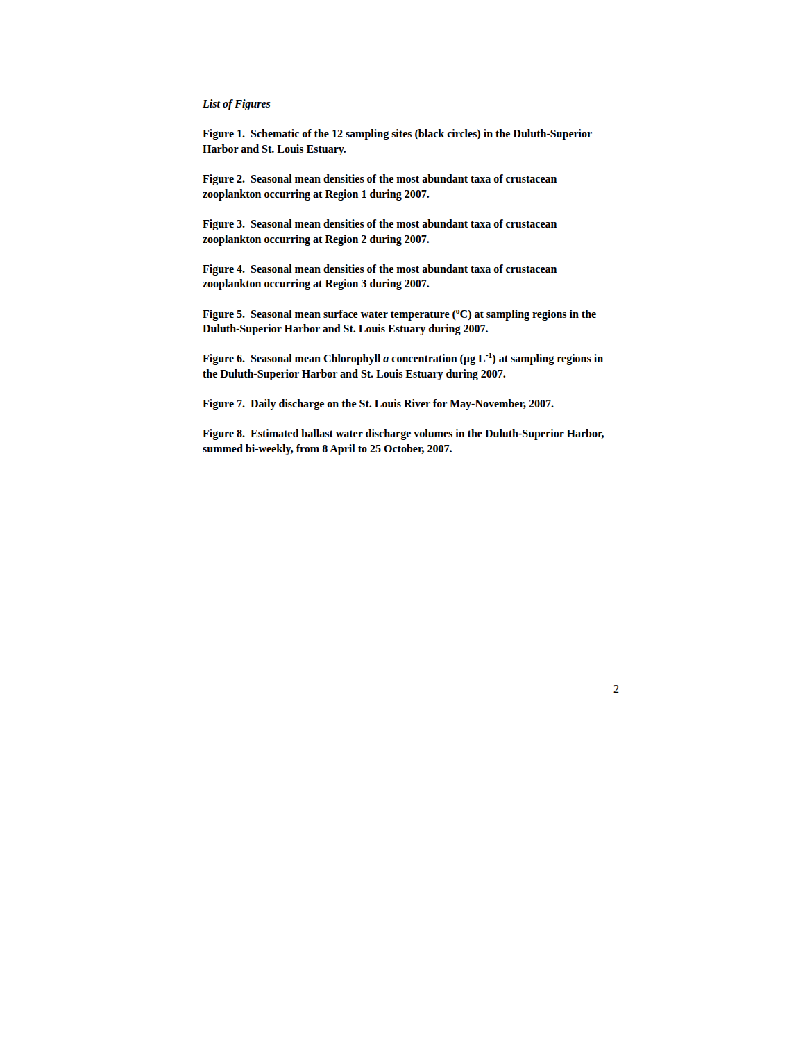List of Figures
Figure 1. Schematic of the 12 sampling sites (black circles) in the Duluth-Superior Harbor and St. Louis Estuary.
Figure 2. Seasonal mean densities of the most abundant taxa of crustacean zooplankton occurring at Region 1 during 2007.
Figure 3. Seasonal mean densities of the most abundant taxa of crustacean zooplankton occurring at Region 2 during 2007.
Figure 4. Seasonal mean densities of the most abundant taxa of crustacean zooplankton occurring at Region 3 during 2007.
Figure 5. Seasonal mean surface water temperature (oC) at sampling regions in the Duluth-Superior Harbor and St. Louis Estuary during 2007.
Figure 6. Seasonal mean Chlorophyll a concentration (µg L-1) at sampling regions in the Duluth-Superior Harbor and St. Louis Estuary during 2007.
Figure 7. Daily discharge on the St. Louis River for May-November, 2007.
Figure 8. Estimated ballast water discharge volumes in the Duluth-Superior Harbor, summed bi-weekly, from 8 April to 25 October, 2007.
2